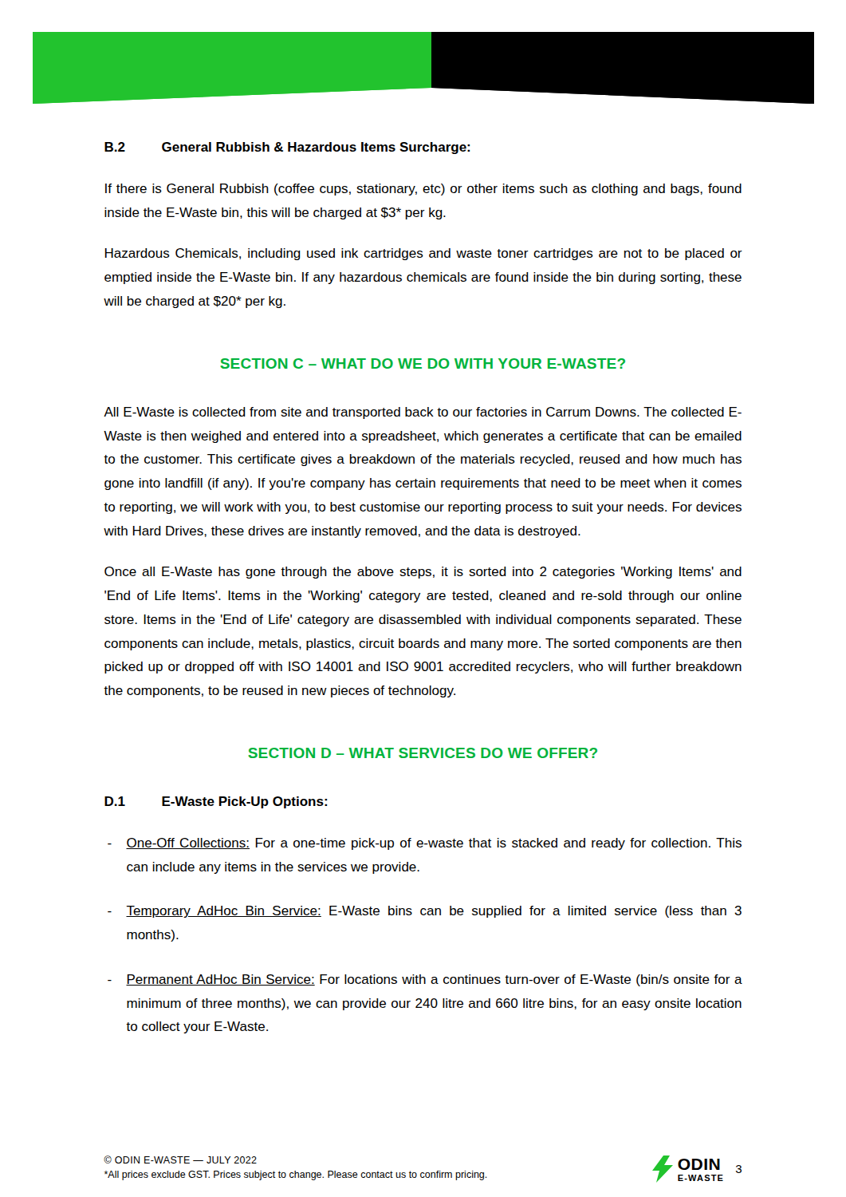B.2 General Rubbish & Hazardous Items Surcharge:
If there is General Rubbish (coffee cups, stationary, etc) or other items such as clothing and bags, found inside the E-Waste bin, this will be charged at $3* per kg.
Hazardous Chemicals, including used ink cartridges and waste toner cartridges are not to be placed or emptied inside the E-Waste bin. If any hazardous chemicals are found inside the bin during sorting, these will be charged at $20* per kg.
SECTION C – WHAT DO WE DO WITH YOUR E-WASTE?
All E-Waste is collected from site and transported back to our factories in Carrum Downs. The collected E-Waste is then weighed and entered into a spreadsheet, which generates a certificate that can be emailed to the customer. This certificate gives a breakdown of the materials recycled, reused and how much has gone into landfill (if any). If you're company has certain requirements that need to be meet when it comes to reporting, we will work with you, to best customise our reporting process to suit your needs. For devices with Hard Drives, these drives are instantly removed, and the data is destroyed.
Once all E-Waste has gone through the above steps, it is sorted into 2 categories 'Working Items' and 'End of Life Items'. Items in the 'Working' category are tested, cleaned and re-sold through our online store. Items in the 'End of Life' category are disassembled with individual components separated. These components can include, metals, plastics, circuit boards and many more. The sorted components are then picked up or dropped off with ISO 14001 and ISO 9001 accredited recyclers, who will further breakdown the components, to be reused in new pieces of technology.
SECTION D – WHAT SERVICES DO WE OFFER?
D.1 E-Waste Pick-Up Options:
One-Off Collections: For a one-time pick-up of e-waste that is stacked and ready for collection. This can include any items in the services we provide.
Temporary AdHoc Bin Service: E-Waste bins can be supplied for a limited service (less than 3 months).
Permanent AdHoc Bin Service: For locations with a continues turn-over of E-Waste (bin/s onsite for a minimum of three months), we can provide our 240 litre and 660 litre bins, for an easy onsite location to collect your E-Waste.
© ODIN E-WASTE — JULY 2022
*All prices exclude GST. Prices subject to change. Please contact us to confirm pricing.
ODIN
E-WASTE
3